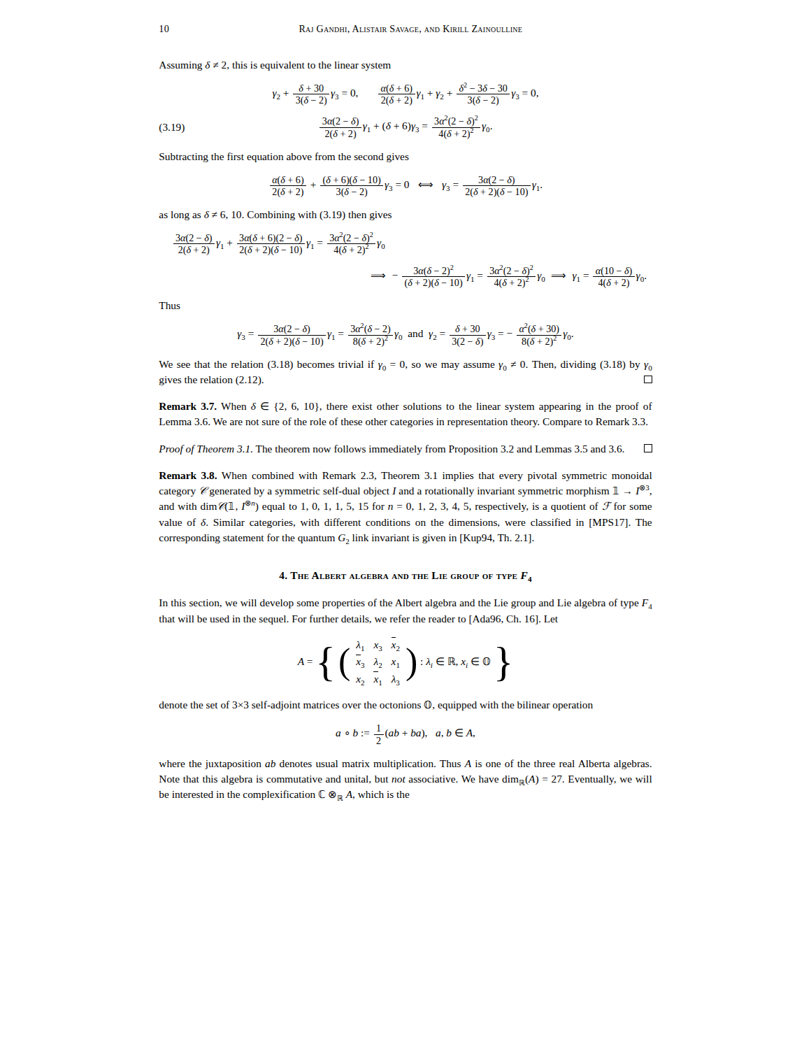10 Raj Gandhi, Alistair Savage, and Kirill Zainoulline
Assuming δ ≠ 2, this is equivalent to the linear system
γ2 + δ + 303(δ − 2) γ3 = 0, α(δ + 6) 2(δ + 2) γ1 + γ2 + δ2 − 3δ − 303(δ − 2) γ3 = 0,
(3.19) 3α(2 − δ) 2(δ + 2) γ1 + (δ + 6)γ3 = 3α2(2 − δ)24(δ + 2)2 γ0.
Subtracting the first equation above from the second gives
α(δ + 6) 2(δ + 2) + (δ + 6)(δ − 10) 3(δ − 2) γ3 = 0 ⟺ γ3 = 3α(2 − δ) 2(δ + 2)(δ − 10) γ1.
as long as δ ≠ 6, 10. Combining with (3.19) then gives
3α(2 − δ) 2(δ + 2) γ1 + 3α(δ + 6)(2 − δ) 2(δ + 2)(δ − 10) γ1 = 3α2(2 − δ)24(δ + 2)2 γ0
⟹ − 3α(δ − 2)2(δ + 2)(δ − 10) γ1 = 3α2(2 − δ)24(δ + 2)2 γ0 ⟹ γ1 = α(10 − δ) 4(δ + 2) γ0.
Thus
γ3 = 3α(2 − δ) 2(δ + 2)(δ − 10) γ1 = 3α2(δ − 2) 8(δ + 2)2 γ0 and γ2 = δ + 303(2 − δ) γ3 = − α2(δ + 30) 8(δ + 2)2 γ0.
We see that the relation (3.18) becomes trivial if γ0 = 0, so we may assume γ0 ≠ 0. Then, dividing (3.18) by γ0 gives the relation (2.12).
Remark 3.7. When δ ∈ {2, 6, 10}, there exist other solutions to the linear system appearing in the proof of Lemma 3.6. We are not sure of the role of these other categories in representation theory. Compare to Remark 3.3.
Proof of Theorem 3.1. The theorem now follows immediately from Proposition 3.2 and Lemmas 3.5 and 3.6.
Remark 3.8. When combined with Remark 2.3, Theorem 3.1 implies that every pivotal symmetric monoidal category 𝒞 generated by a symmetric self-dual object I and a rotationally invariant symmetric morphism 𝟙 → I⊗3, and with dim𝒞(𝟙, I⊗n) equal to 1, 0, 1, 1, 5, 15 for n = 0, 1, 2, 3, 4, 5, respectively, is a quotient of ℱ for some value of δ. Similar categories, with different conditions on the dimensions, were classified in [MPS17]. The corresponding statement for the quantum G2 link invariant is given in [Kup94, Th. 2.1].
4. The Albert algebra and the Lie group of type F4
In this section, we will develop some properties of the Albert algebra and the Lie group and Lie algebra of type F4 that will be used in the sequel. For further details, we refer the reader to [Ada96, Ch. 16]. Let
A = { (
| λ 1 | x 3 | x 2 |
| x 3 | λ 2 | x 1 |
| x 2 | x 1 | λ 3 |
) : λi ∈ ℝ, xi ∈ 𝕆 }
denote the set of 3×3 self-adjoint matrices over the octonions 𝕆, equipped with the bilinear operation
a ∘ b := 12(ab + ba), a, b ∈ A,
where the juxtaposition ab denotes usual matrix multiplication. Thus A is one of the three real Alberta algebras. Note that this algebra is commutative and unital, but not associative. We have dimℝ(A) = 27. Eventually, we will be interested in the complexification ℂ ⊗ℝ A, which is the